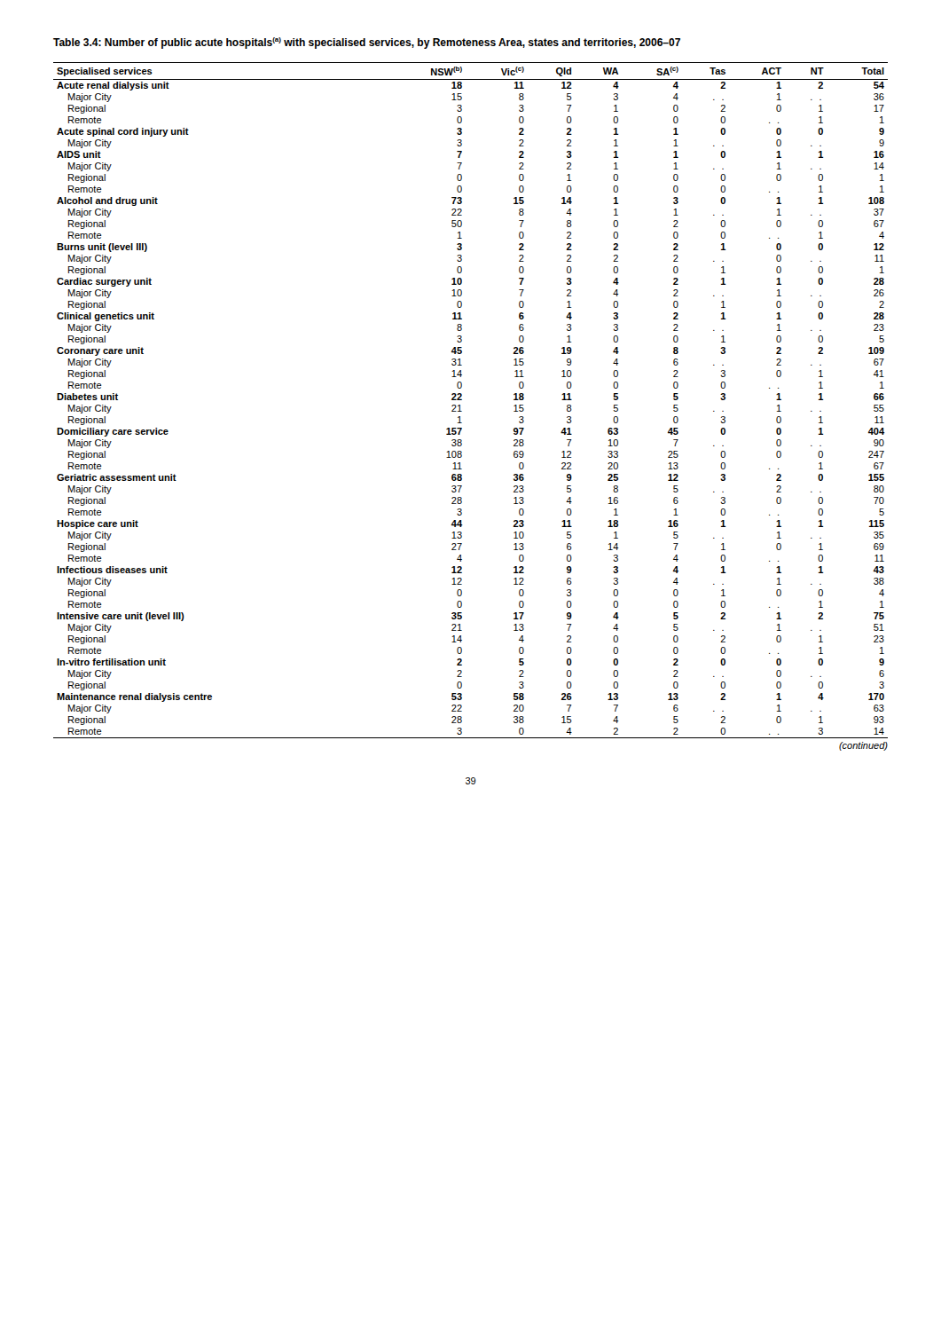Table 3.4: Number of public acute hospitals(a) with specialised services, by Remoteness Area, states and territories, 2006–07
| Specialised services | NSW (b) | Vic (c) | Qld | WA | SA (c) | Tas | ACT | NT | Total |
| --- | --- | --- | --- | --- | --- | --- | --- | --- | --- |
| Acute renal dialysis unit | 18 | 11 | 12 | 4 | 4 | 2 | 1 | 2 | 54 |
| Major City | 15 | 8 | 5 | 3 | 4 | . . | 1 | . . | 36 |
| Regional | 3 | 3 | 7 | 1 | 0 | 2 | 0 | 1 | 17 |
| Remote | 0 | 0 | 0 | 0 | 0 | 0 | . . | 1 | 1 |
| Acute spinal cord injury unit | 3 | 2 | 2 | 1 | 1 | 0 | 0 | 0 | 9 |
| Major City | 3 | 2 | 2 | 1 | 1 | . . | 0 | . . | 9 |
| AIDS unit | 7 | 2 | 3 | 1 | 1 | 0 | 1 | 1 | 16 |
| Major City | 7 | 2 | 2 | 1 | 1 | . . | 1 | . . | 14 |
| Regional | 0 | 0 | 1 | 0 | 0 | 0 | 0 | 0 | 1 |
| Remote | 0 | 0 | 0 | 0 | 0 | 0 | . . | 1 | 1 |
| Alcohol and drug unit | 73 | 15 | 14 | 1 | 3 | 0 | 1 | 1 | 108 |
| Major City | 22 | 8 | 4 | 1 | 1 | . . | 1 | . . | 37 |
| Regional | 50 | 7 | 8 | 0 | 2 | 0 | 0 | 0 | 67 |
| Remote | 1 | 0 | 2 | 0 | 0 | 0 | . . | 1 | 4 |
| Burns unit (level III) | 3 | 2 | 2 | 2 | 2 | 1 | 0 | 0 | 12 |
| Major City | 3 | 2 | 2 | 2 | 2 | . . | 0 | . . | 11 |
| Regional | 0 | 0 | 0 | 0 | 0 | 1 | 0 | 0 | 1 |
| Cardiac surgery unit | 10 | 7 | 3 | 4 | 2 | 1 | 1 | 0 | 28 |
| Major City | 10 | 7 | 2 | 4 | 2 | . . | 1 | . . | 26 |
| Regional | 0 | 0 | 1 | 0 | 0 | 1 | 0 | 0 | 2 |
| Clinical genetics unit | 11 | 6 | 4 | 3 | 2 | 1 | 1 | 0 | 28 |
| Major City | 8 | 6 | 3 | 3 | 2 | . . | 1 | . . | 23 |
| Regional | 3 | 0 | 1 | 0 | 0 | 1 | 0 | 0 | 5 |
| Coronary care unit | 45 | 26 | 19 | 4 | 8 | 3 | 2 | 2 | 109 |
| Major City | 31 | 15 | 9 | 4 | 6 | . . | 2 | . . | 67 |
| Regional | 14 | 11 | 10 | 0 | 2 | 3 | 0 | 1 | 41 |
| Remote | 0 | 0 | 0 | 0 | 0 | 0 | . . | 1 | 1 |
| Diabetes unit | 22 | 18 | 11 | 5 | 5 | 3 | 1 | 1 | 66 |
| Major City | 21 | 15 | 8 | 5 | 5 | . . | 1 | . . | 55 |
| Regional | 1 | 3 | 3 | 0 | 0 | 3 | 0 | 1 | 11 |
| Domiciliary care service | 157 | 97 | 41 | 63 | 45 | 0 | 0 | 1 | 404 |
| Major City | 38 | 28 | 7 | 10 | 7 | . . | 0 | . . | 90 |
| Regional | 108 | 69 | 12 | 33 | 25 | 0 | 0 | 0 | 247 |
| Remote | 11 | 0 | 22 | 20 | 13 | 0 | . . | 1 | 67 |
| Geriatric assessment unit | 68 | 36 | 9 | 25 | 12 | 3 | 2 | 0 | 155 |
| Major City | 37 | 23 | 5 | 8 | 5 | . . | 2 | . . | 80 |
| Regional | 28 | 13 | 4 | 16 | 6 | 3 | 0 | 0 | 70 |
| Remote | 3 | 0 | 0 | 1 | 1 | 0 | . . | 0 | 5 |
| Hospice care unit | 44 | 23 | 11 | 18 | 16 | 1 | 1 | 1 | 115 |
| Major City | 13 | 10 | 5 | 1 | 5 | . . | 1 | . . | 35 |
| Regional | 27 | 13 | 6 | 14 | 7 | 1 | 0 | 1 | 69 |
| Remote | 4 | 0 | 0 | 3 | 4 | 0 | . . | 0 | 11 |
| Infectious diseases unit | 12 | 12 | 9 | 3 | 4 | 1 | 1 | 1 | 43 |
| Major City | 12 | 12 | 6 | 3 | 4 | . . | 1 | . . | 38 |
| Regional | 0 | 0 | 3 | 0 | 0 | 1 | 0 | 0 | 4 |
| Remote | 0 | 0 | 0 | 0 | 0 | 0 | . . | 1 | 1 |
| Intensive care unit (level III) | 35 | 17 | 9 | 4 | 5 | 2 | 1 | 2 | 75 |
| Major City | 21 | 13 | 7 | 4 | 5 | . . | 1 | . . | 51 |
| Regional | 14 | 4 | 2 | 0 | 0 | 2 | 0 | 1 | 23 |
| Remote | 0 | 0 | 0 | 0 | 0 | 0 | . . | 1 | 1 |
| In-vitro fertilisation unit | 2 | 5 | 0 | 0 | 2 | 0 | 0 | 0 | 9 |
| Major City | 2 | 2 | 0 | 0 | 2 | . . | 0 | . . | 6 |
| Regional | 0 | 3 | 0 | 0 | 0 | 0 | 0 | 0 | 3 |
| Maintenance renal dialysis centre | 53 | 58 | 26 | 13 | 13 | 2 | 1 | 4 | 170 |
| Major City | 22 | 20 | 7 | 7 | 6 | . . | 1 | . . | 63 |
| Regional | 28 | 38 | 15 | 4 | 5 | 2 | 0 | 1 | 93 |
| Remote | 3 | 0 | 4 | 2 | 2 | 0 | . . | 3 | 14 |
(continued)
39